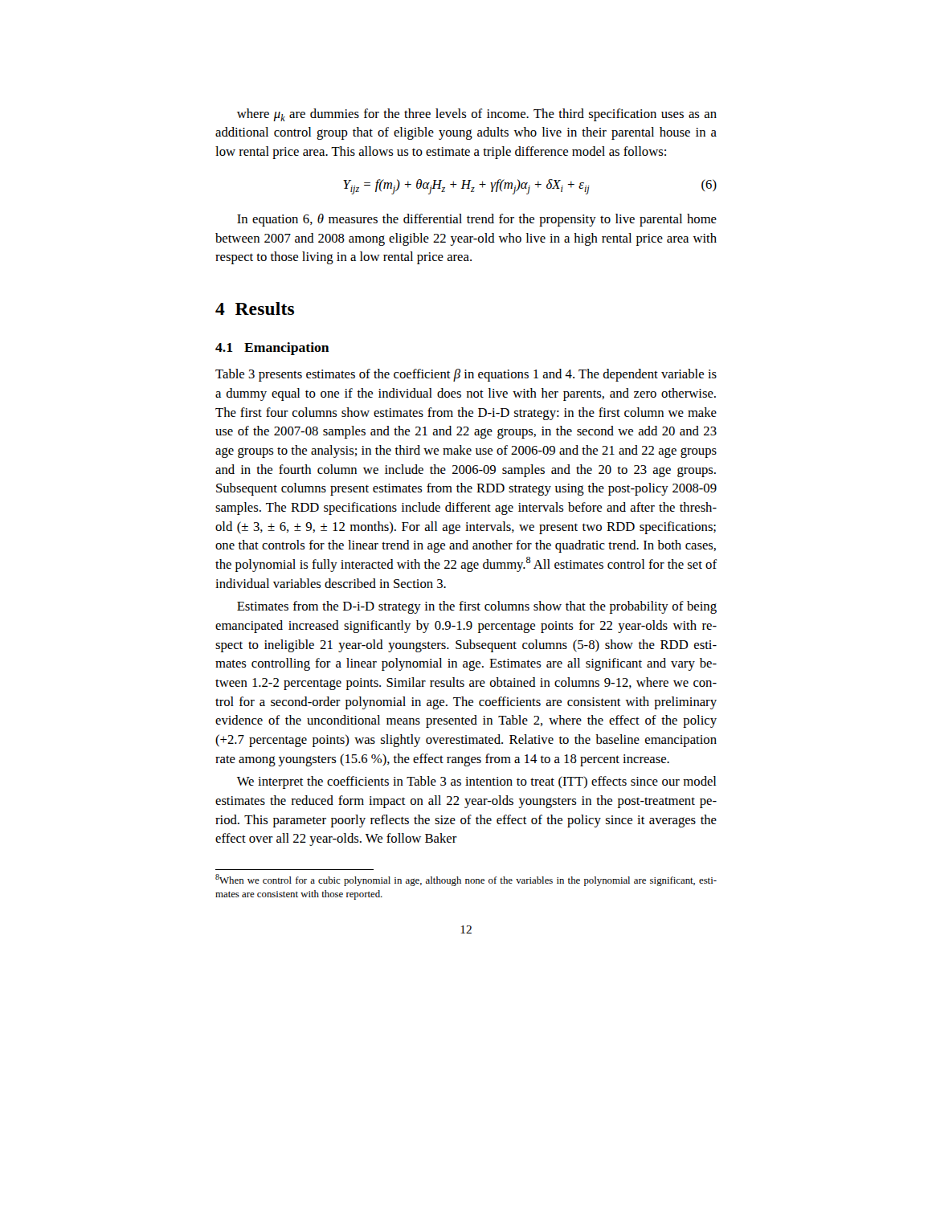where μk are dummies for the three levels of income. The third specification uses as an additional control group that of eligible young adults who live in their parental house in a low rental price area. This allows us to estimate a triple difference model as follows:
Yijz = f(mj) + θαjHz + Hz + γf(mj)αj + δXi + εij (6)
In equation 6, θ measures the differential trend for the propensity to live parental home between 2007 and 2008 among eligible 22 year-old who live in a high rental price area with respect to those living in a low rental price area.
4 Results
4.1 Emancipation
Table 3 presents estimates of the coefficient β in equations 1 and 4. The dependent variable is a dummy equal to one if the individual does not live with her parents, and zero otherwise. The first four columns show estimates from the D-i-D strategy: in the first column we make use of the 2007-08 samples and the 21 and 22 age groups, in the second we add 20 and 23 age groups to the analysis; in the third we make use of 2006-09 and the 21 and 22 age groups and in the fourth column we include the 2006-09 samples and the 20 to 23 age groups. Subsequent columns present estimates from the RDD strategy using the post-policy 2008-09 samples. The RDD specifications include different age intervals before and after the threshold (± 3, ± 6, ± 9, ± 12 months). For all age intervals, we present two RDD specifications; one that controls for the linear trend in age and another for the quadratic trend. In both cases, the polynomial is fully interacted with the 22 age dummy.8 All estimates control for the set of individual variables described in Section 3.
Estimates from the D-i-D strategy in the first columns show that the probability of being emancipated increased significantly by 0.9-1.9 percentage points for 22 year-olds with respect to ineligible 21 year-old youngsters. Subsequent columns (5-8) show the RDD estimates controlling for a linear polynomial in age. Estimates are all significant and vary between 1.2-2 percentage points. Similar results are obtained in columns 9-12, where we control for a second-order polynomial in age. The coefficients are consistent with preliminary evidence of the unconditional means presented in Table 2, where the effect of the policy (+2.7 percentage points) was slightly overestimated. Relative to the baseline emancipation rate among youngsters (15.6 %), the effect ranges from a 14 to a 18 percent increase.
We interpret the coefficients in Table 3 as intention to treat (ITT) effects since our model estimates the reduced form impact on all 22 year-olds youngsters in the post-treatment period. This parameter poorly reflects the size of the effect of the policy since it averages the effect over all 22 year-olds. We follow Baker
8When we control for a cubic polynomial in age, although none of the variables in the polynomial are significant, estimates are consistent with those reported.
12